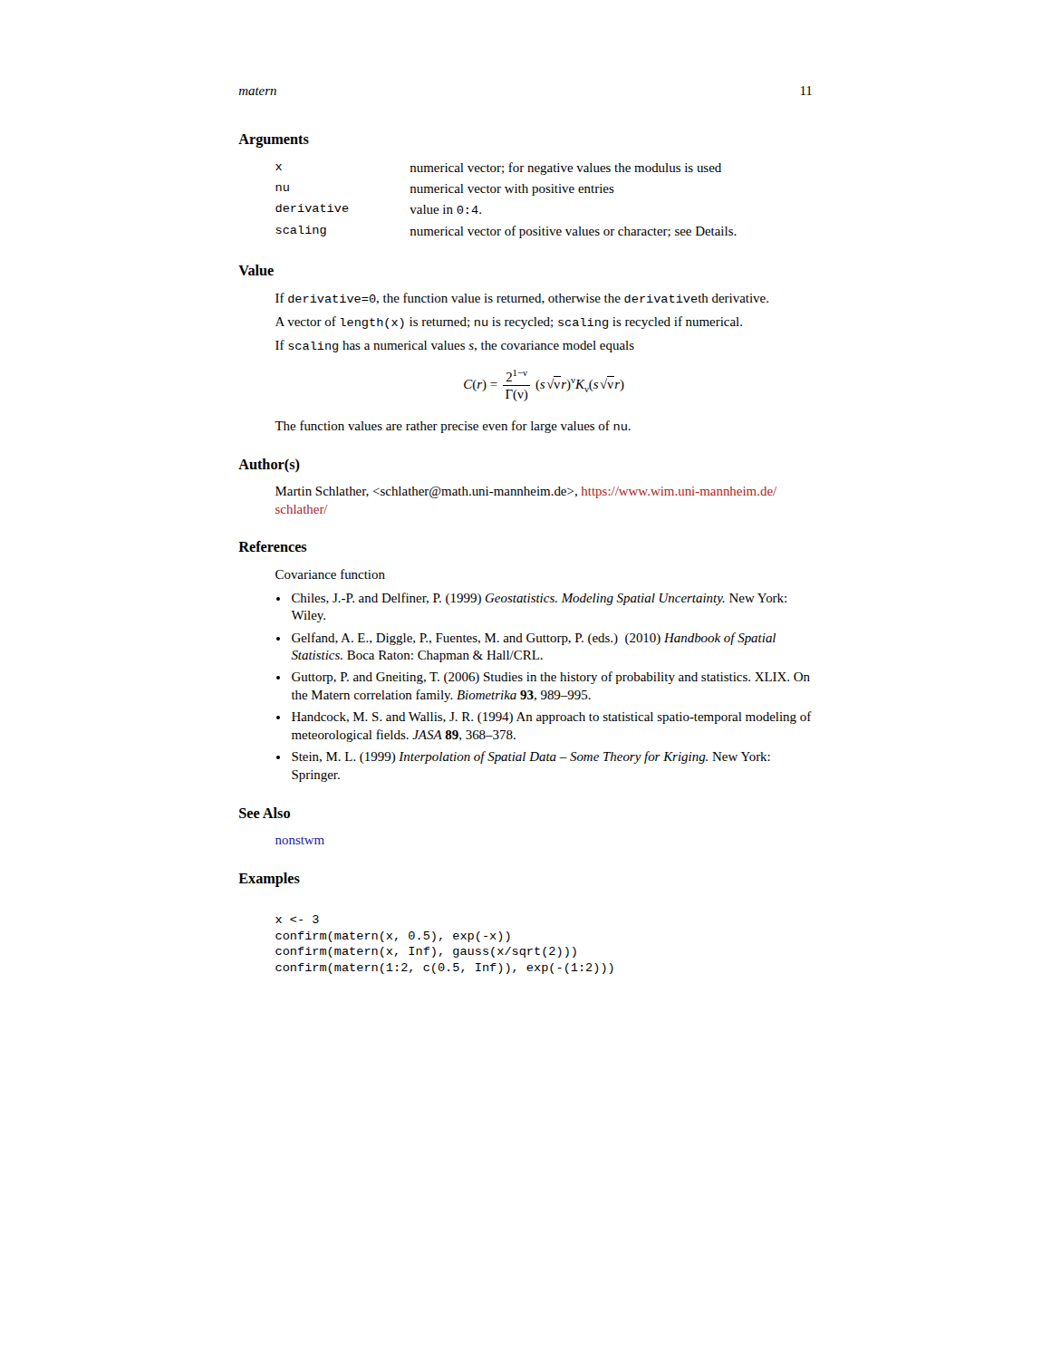matern 11
Arguments
| x | numerical vector; for negative values the modulus is used |
| nu | numerical vector with positive entries |
| derivative | value in 0:4 . |
| scaling | numerical vector of positive values or character; see Details. |
Value
If derivative=0, the function value is returned, otherwise the derivativeth derivative.
A vector of length(x) is returned; nu is recycled; scaling is recycled if numerical.
If scaling has a numerical values s, the covariance model equals
C(r) = 21−ν Γ(ν) (sνr)νKν(sνr)
The function values are rather precise even for large values of nu.
Author(s)
Martin Schlather, <schlather@math.uni-mannheim.de>, https://www.wim.uni-mannheim.de/
schlather/
References
Covariance function
Chiles, J.-P. and Delfiner, P. (1999) Geostatistics. Modeling Spatial Uncertainty. New York: Wiley.
Gelfand, A. E., Diggle, P., Fuentes, M. and Guttorp, P. (eds.) (2010) Handbook of Spatial Statistics. Boca Raton: Chapman & Hall/CRL.
Guttorp, P. and Gneiting, T. (2006) Studies in the history of probability and statistics. XLIX. On the Matern correlation family. Biometrika 93, 989–995.
Handcock, M. S. and Wallis, J. R. (1994) An approach to statistical spatio-temporal modeling of meteorological fields. JASA 89, 368–378.
Stein, M. L. (1999) Interpolation of Spatial Data – Some Theory for Kriging. New York: Springer.
See Also
nonstwm
Examples
x <- 3 confirm(matern(x, 0.5), exp(-x)) confirm(matern(x, Inf), gauss(x/sqrt(2))) confirm(matern(1:2, c(0.5, Inf)), exp(-(1:2)))